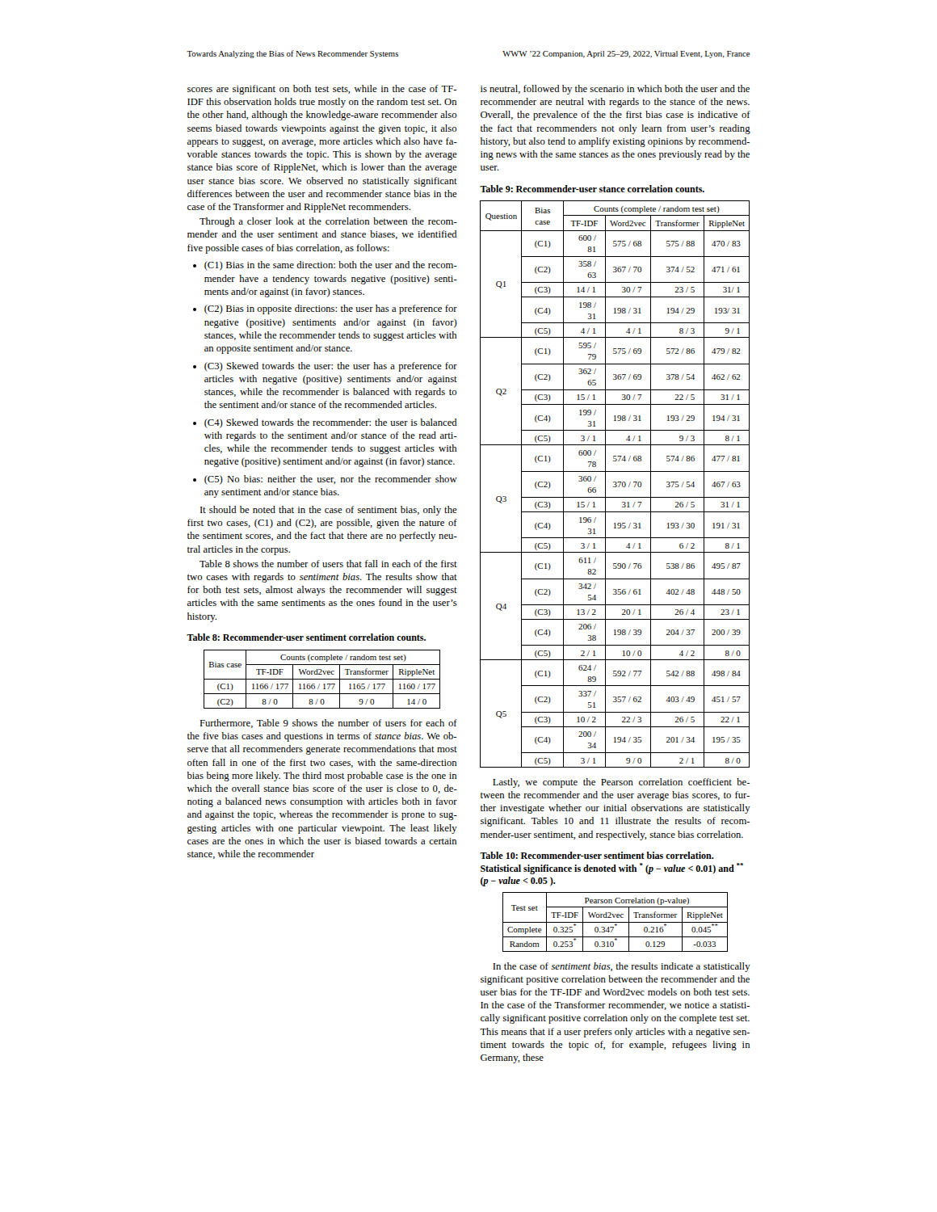Towards Analyzing the Bias of News Recommender Systems
WWW ’22 Companion, April 25–29, 2022, Virtual Event, Lyon, France
scores are significant on both test sets, while in the case of TF-IDF this observation holds true mostly on the random test set. On the other hand, although the knowledge-aware recommender also seems biased towards viewpoints against the given topic, it also appears to suggest, on average, more articles which also have favorable stances towards the topic. This is shown by the average stance bias score of RippleNet, which is lower than the average user stance bias score. We observed no statistically significant differences between the user and recommender stance bias in the case of the Transformer and RippleNet recommenders.
Through a closer look at the correlation between the recommender and the user sentiment and stance biases, we identified five possible cases of bias correlation, as follows:
(C1) Bias in the same direction: both the user and the recommender have a tendency towards negative (positive) sentiments and/or against (in favor) stances.
(C2) Bias in opposite directions: the user has a preference for negative (positive) sentiments and/or against (in favor) stances, while the recommender tends to suggest articles with an opposite sentiment and/or stance.
(C3) Skewed towards the user: the user has a preference for articles with negative (positive) sentiments and/or against stances, while the recommender is balanced with regards to the sentiment and/or stance of the recommended articles.
(C4) Skewed towards the recommender: the user is balanced with regards to the sentiment and/or stance of the read articles, while the recommender tends to suggest articles with negative (positive) sentiment and/or against (in favor) stance.
(C5) No bias: neither the user, nor the recommender show any sentiment and/or stance bias.
It should be noted that in the case of sentiment bias, only the first two cases, (C1) and (C2), are possible, given the nature of the sentiment scores, and the fact that there are no perfectly neutral articles in the corpus.
Table 8 shows the number of users that fall in each of the first two cases with regards to sentiment bias. The results show that for both test sets, almost always the recommender will suggest articles with the same sentiments as the ones found in the user’s history.
Table 8: Recommender-user sentiment correlation counts.
| Bias case | Counts (complete / random test set) |
| --- | --- |
| TF-IDF | Word2vec | Transformer | RippleNet |
| (C1) | 1166 / 177 | 1166 / 177 | 1165 / 177 | 1160 / 177 |
| (C2) | 8 / 0 | 8 / 0 | 9 / 0 | 14 / 0 |
Furthermore, Table 9 shows the number of users for each of the five bias cases and questions in terms of stance bias. We observe that all recommenders generate recommendations that most often fall in one of the first two cases, with the same-direction bias being more likely. The third most probable case is the one in which the overall stance bias score of the user is close to 0, denoting a balanced news consumption with articles both in favor and against the topic, whereas the recommender is prone to suggesting articles with one particular viewpoint. The least likely cases are the ones in which the user is biased towards a certain stance, while the recommender
is neutral, followed by the scenario in which both the user and the recommender are neutral with regards to the stance of the news. Overall, the prevalence of the the first bias case is indicative of the fact that recommenders not only learn from user’s reading history, but also tend to amplify existing opinions by recommending news with the same stances as the ones previously read by the user.
Table 9: Recommender-user stance correlation counts.
| Question | Bias case | Counts (complete / random test set) |
| --- | --- | --- |
| TF-IDF | Word2vec | Transformer | RippleNet |
| Q1 | (C1) | 600 / 81 | 575 / 68 | 575 / 88 | 470 / 83 |
| (C2) | 358 / 63 | 367 / 70 | 374 / 52 | 471 / 61 |
| (C3) | 14 / 1 | 30 / 7 | 23 / 5 | 31/ 1 |
| (C4) | 198 / 31 | 198 / 31 | 194 / 29 | 193/ 31 |
| (C5) | 4 / 1 | 4 / 1 | 8 / 3 | 9 / 1 |
| Q2 | (C1) | 595 / 79 | 575 / 69 | 572 / 86 | 479 / 82 |
| (C2) | 362 / 65 | 367 / 69 | 378 / 54 | 462 / 62 |
| (C3) | 15 / 1 | 30 / 7 | 22 / 5 | 31 / 1 |
| (C4) | 199 / 31 | 198 / 31 | 193 / 29 | 194 / 31 |
| (C5) | 3 / 1 | 4 / 1 | 9 / 3 | 8 / 1 |
| Q3 | (C1) | 600 / 78 | 574 / 68 | 574 / 86 | 477 / 81 |
| (C2) | 360 / 66 | 370 / 70 | 375 / 54 | 467 / 63 |
| (C3) | 15 / 1 | 31 / 7 | 26 / 5 | 31 / 1 |
| (C4) | 196 / 31 | 195 / 31 | 193 / 30 | 191 / 31 |
| (C5) | 3 / 1 | 4 / 1 | 6 / 2 | 8 / 1 |
| Q4 | (C1) | 611 / 82 | 590 / 76 | 538 / 86 | 495 / 87 |
| (C2) | 342 / 54 | 356 / 61 | 402 / 48 | 448 / 50 |
| (C3) | 13 / 2 | 20 / 1 | 26 / 4 | 23 / 1 |
| (C4) | 206 / 38 | 198 / 39 | 204 / 37 | 200 / 39 |
| (C5) | 2 / 1 | 10 / 0 | 4 / 2 | 8 / 0 |
| Q5 | (C1) | 624 / 89 | 592 / 77 | 542 / 88 | 498 / 84 |
| (C2) | 337 / 51 | 357 / 62 | 403 / 49 | 451 / 57 |
| (C3) | 10 / 2 | 22 / 3 | 26 / 5 | 22 / 1 |
| (C4) | 200 / 34 | 194 / 35 | 201 / 34 | 195 / 35 |
| (C5) | 3 / 1 | 9 / 0 | 2 / 1 | 8 / 0 |
Lastly, we compute the Pearson correlation coefficient between the recommender and the user average bias scores, to further investigate whether our initial observations are statistically significant. Tables 10 and 11 illustrate the results of recommender-user sentiment, and respectively, stance bias correlation.
Table 10: Recommender-user sentiment bias correlation. Statistical significance is denoted with * (p − value < 0.01) and ** (p − value < 0.05 ).
| Test set | Pearson Correlation (p-value) |
| --- | --- |
| TF-IDF | Word2vec | Transformer | RippleNet |
| Complete | 0.325 * | 0.347 * | 0.216 * | 0.045 ** |
| Random | 0.253 * | 0.310 * | 0.129 | -0.033 |
In the case of sentiment bias, the results indicate a statistically significant positive correlation between the recommender and the user bias for the TF-IDF and Word2vec models on both test sets. In the case of the Transformer recommender, we notice a statistically significant positive correlation only on the complete test set. This means that if a user prefers only articles with a negative sentiment towards the topic of, for example, refugees living in Germany, these